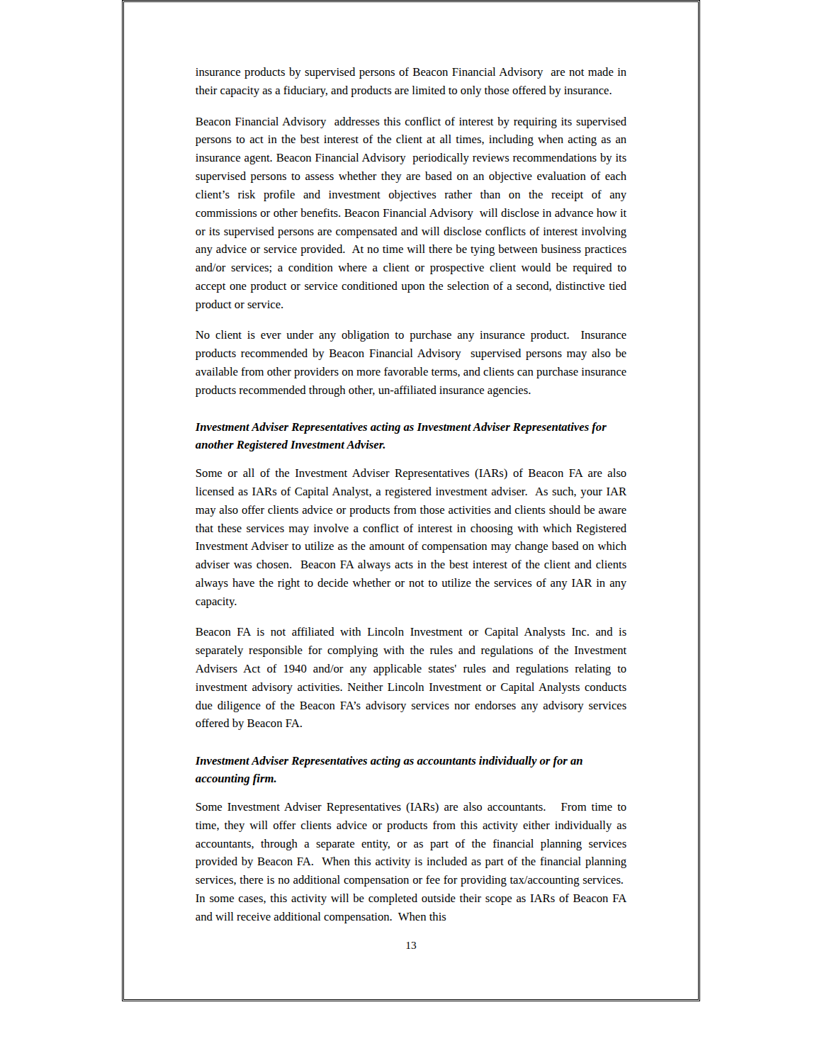insurance products by supervised persons of Beacon Financial Advisory are not made in their capacity as a fiduciary, and products are limited to only those offered by insurance.
Beacon Financial Advisory addresses this conflict of interest by requiring its supervised persons to act in the best interest of the client at all times, including when acting as an insurance agent. Beacon Financial Advisory periodically reviews recommendations by its supervised persons to assess whether they are based on an objective evaluation of each client’s risk profile and investment objectives rather than on the receipt of any commissions or other benefits. Beacon Financial Advisory will disclose in advance how it or its supervised persons are compensated and will disclose conflicts of interest involving any advice or service provided. At no time will there be tying between business practices and/or services; a condition where a client or prospective client would be required to accept one product or service conditioned upon the selection of a second, distinctive tied product or service.
No client is ever under any obligation to purchase any insurance product. Insurance products recommended by Beacon Financial Advisory supervised persons may also be available from other providers on more favorable terms, and clients can purchase insurance products recommended through other, un-affiliated insurance agencies.
Investment Adviser Representatives acting as Investment Adviser Representatives for another Registered Investment Adviser.
Some or all of the Investment Adviser Representatives (IARs) of Beacon FA are also licensed as IARs of Capital Analyst, a registered investment adviser. As such, your IAR may also offer clients advice or products from those activities and clients should be aware that these services may involve a conflict of interest in choosing with which Registered Investment Adviser to utilize as the amount of compensation may change based on which adviser was chosen. Beacon FA always acts in the best interest of the client and clients always have the right to decide whether or not to utilize the services of any IAR in any capacity.
Beacon FA is not affiliated with Lincoln Investment or Capital Analysts Inc. and is separately responsible for complying with the rules and regulations of the Investment Advisers Act of 1940 and/or any applicable states' rules and regulations relating to investment advisory activities. Neither Lincoln Investment or Capital Analysts conducts due diligence of the Beacon FA’s advisory services nor endorses any advisory services offered by Beacon FA.
Investment Adviser Representatives acting as accountants individually or for an accounting firm.
Some Investment Adviser Representatives (IARs) are also accountants. From time to time, they will offer clients advice or products from this activity either individually as accountants, through a separate entity, or as part of the financial planning services provided by Beacon FA. When this activity is included as part of the financial planning services, there is no additional compensation or fee for providing tax/accounting services. In some cases, this activity will be completed outside their scope as IARs of Beacon FA and will receive additional compensation. When this
13